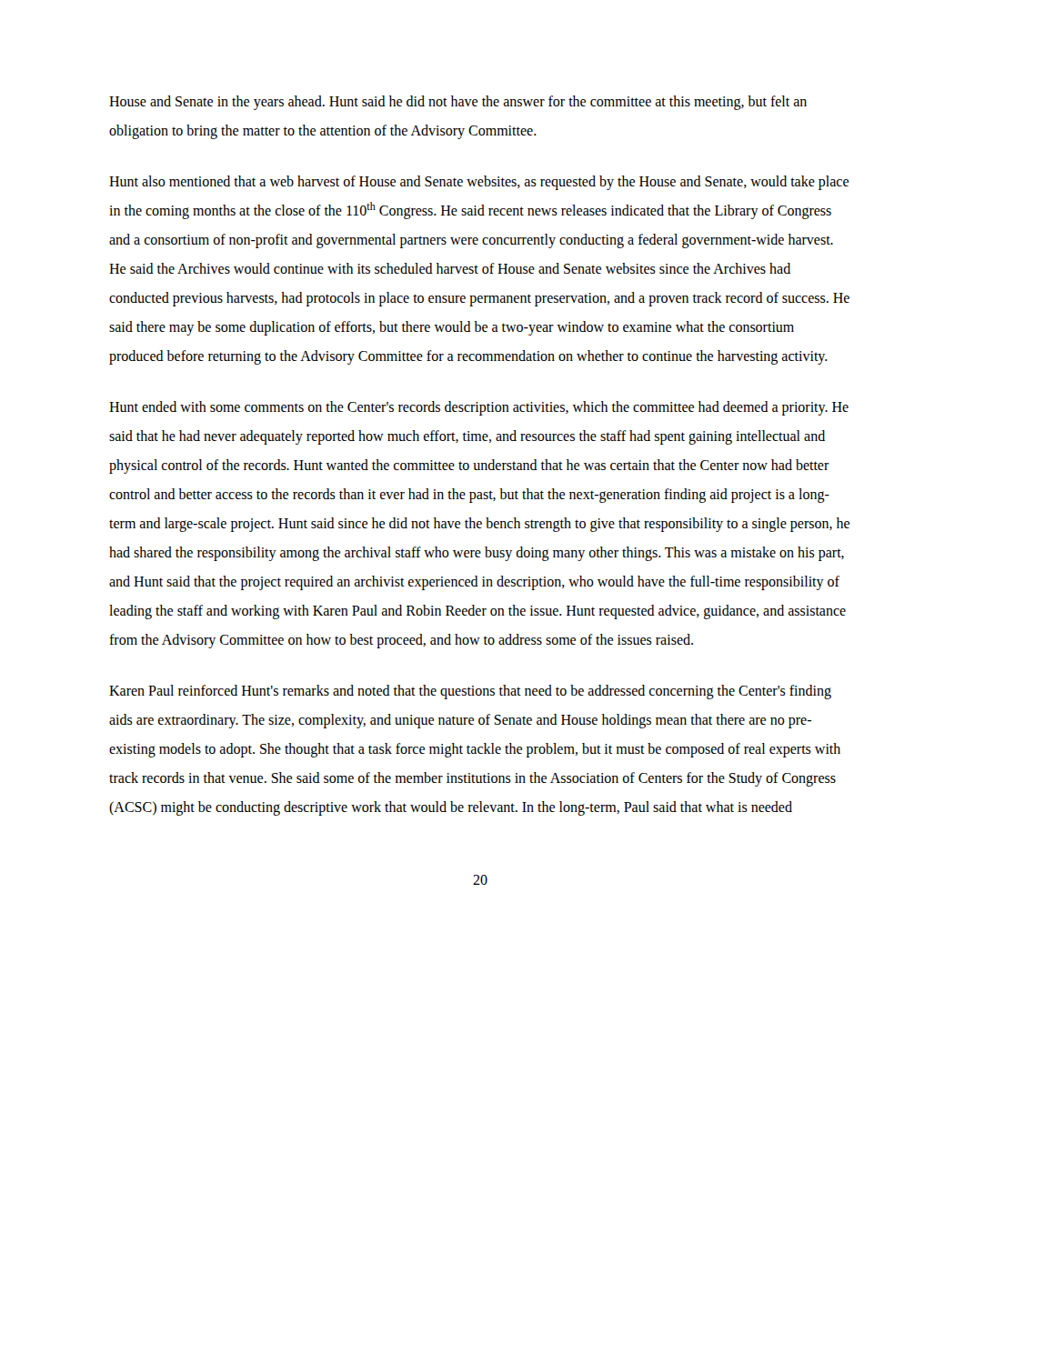House and Senate in the years ahead. Hunt said he did not have the answer for the committee at this meeting, but felt an obligation to bring the matter to the attention of the Advisory Committee.
Hunt also mentioned that a web harvest of House and Senate websites, as requested by the House and Senate, would take place in the coming months at the close of the 110th Congress. He said recent news releases indicated that the Library of Congress and a consortium of non-profit and governmental partners were concurrently conducting a federal government-wide harvest. He said the Archives would continue with its scheduled harvest of House and Senate websites since the Archives had conducted previous harvests, had protocols in place to ensure permanent preservation, and a proven track record of success. He said there may be some duplication of efforts, but there would be a two-year window to examine what the consortium produced before returning to the Advisory Committee for a recommendation on whether to continue the harvesting activity.
Hunt ended with some comments on the Center's records description activities, which the committee had deemed a priority. He said that he had never adequately reported how much effort, time, and resources the staff had spent gaining intellectual and physical control of the records. Hunt wanted the committee to understand that he was certain that the Center now had better control and better access to the records than it ever had in the past, but that the next-generation finding aid project is a long-term and large-scale project. Hunt said since he did not have the bench strength to give that responsibility to a single person, he had shared the responsibility among the archival staff who were busy doing many other things. This was a mistake on his part, and Hunt said that the project required an archivist experienced in description, who would have the full-time responsibility of leading the staff and working with Karen Paul and Robin Reeder on the issue. Hunt requested advice, guidance, and assistance from the Advisory Committee on how to best proceed, and how to address some of the issues raised.
Karen Paul reinforced Hunt's remarks and noted that the questions that need to be addressed concerning the Center's finding aids are extraordinary. The size, complexity, and unique nature of Senate and House holdings mean that there are no pre-existing models to adopt. She thought that a task force might tackle the problem, but it must be composed of real experts with track records in that venue. She said some of the member institutions in the Association of Centers for the Study of Congress (ACSC) might be conducting descriptive work that would be relevant. In the long-term, Paul said that what is needed
20